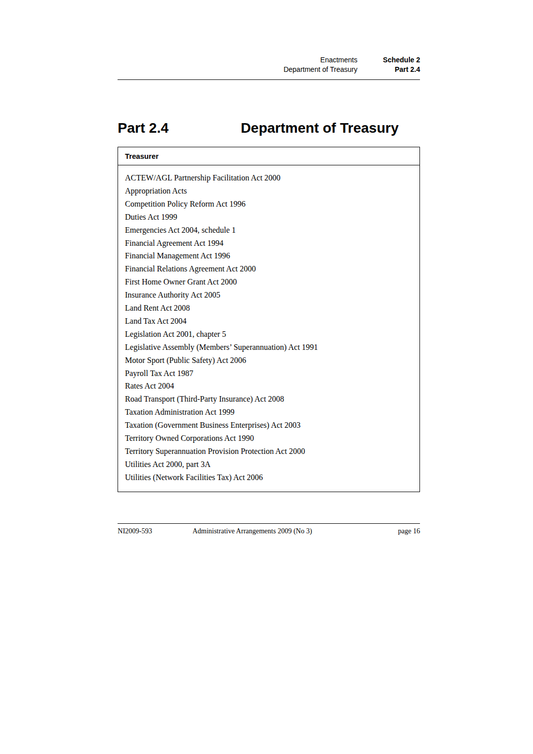Enactments
Department of Treasury
Schedule 2
Part 2.4
Part 2.4 Department of Treasury
| Treasurer |
| --- |
| ACTEW/AGL Partnership Facilitation Act 2000 Appropriation Acts Competition Policy Reform Act 1996 Duties Act 1999 Emergencies Act 2004, schedule 1 Financial Agreement Act 1994 Financial Management Act 1996 Financial Relations Agreement Act 2000 First Home Owner Grant Act 2000 Insurance Authority Act 2005 Land Rent Act 2008 Land Tax Act 2004 Legislation Act 2001, chapter 5 Legislative Assembly (Members’ Superannuation) Act 1991 Motor Sport (Public Safety) Act 2006 Payroll Tax Act 1987 Rates Act 2004 Road Transport (Third-Party Insurance) Act 2008 Taxation Administration Act 1999 Taxation (Government Business Enterprises) Act 2003 Territory Owned Corporations Act 1990 Territory Superannuation Provision Protection Act 2000 Utilities Act 2000, part 3A Utilities (Network Facilities Tax) Act 2006 |
NI2009-593
Administrative Arrangements 2009 (No 3)
page 16